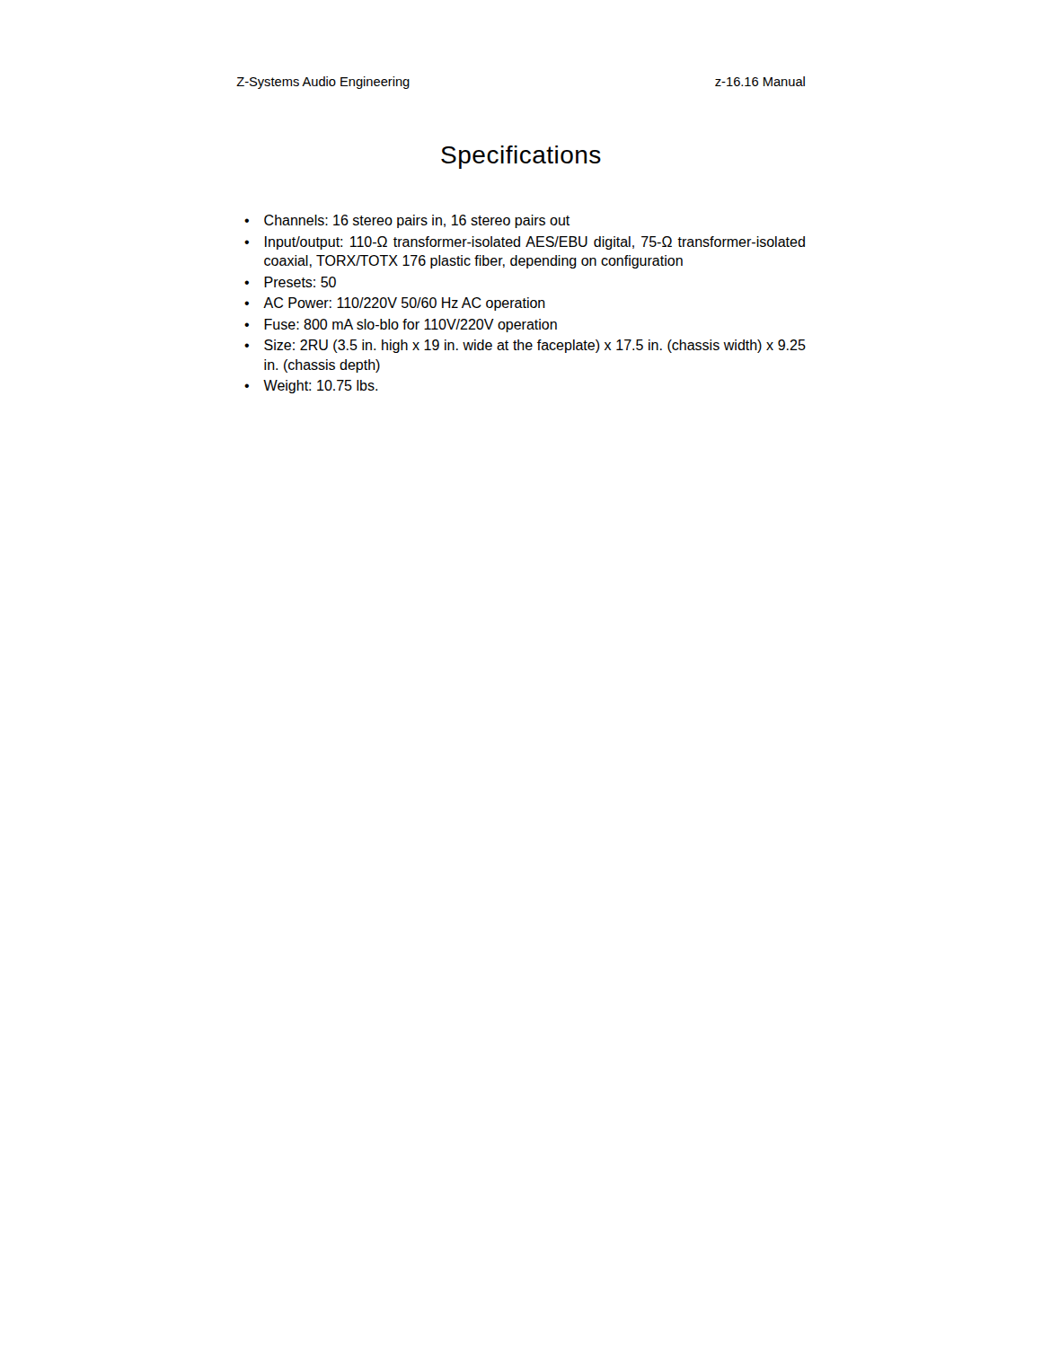Z-Systems Audio Engineering z-16.16 Manual
Specifications
Channels: 16 stereo pairs in, 16 stereo pairs out
Input/output: 110-Ω transformer-isolated AES/EBU digital, 75-Ω transformer-isolated coaxial, TORX/TOTX 176 plastic fiber, depending on configuration
Presets: 50
AC Power: 110/220V 50/60 Hz AC operation
Fuse: 800 mA slo-blo for 110V/220V operation
Size: 2RU (3.5 in. high x 19 in. wide at the faceplate) x 17.5 in. (chassis width) x 9.25 in. (chassis depth)
Weight: 10.75 lbs.